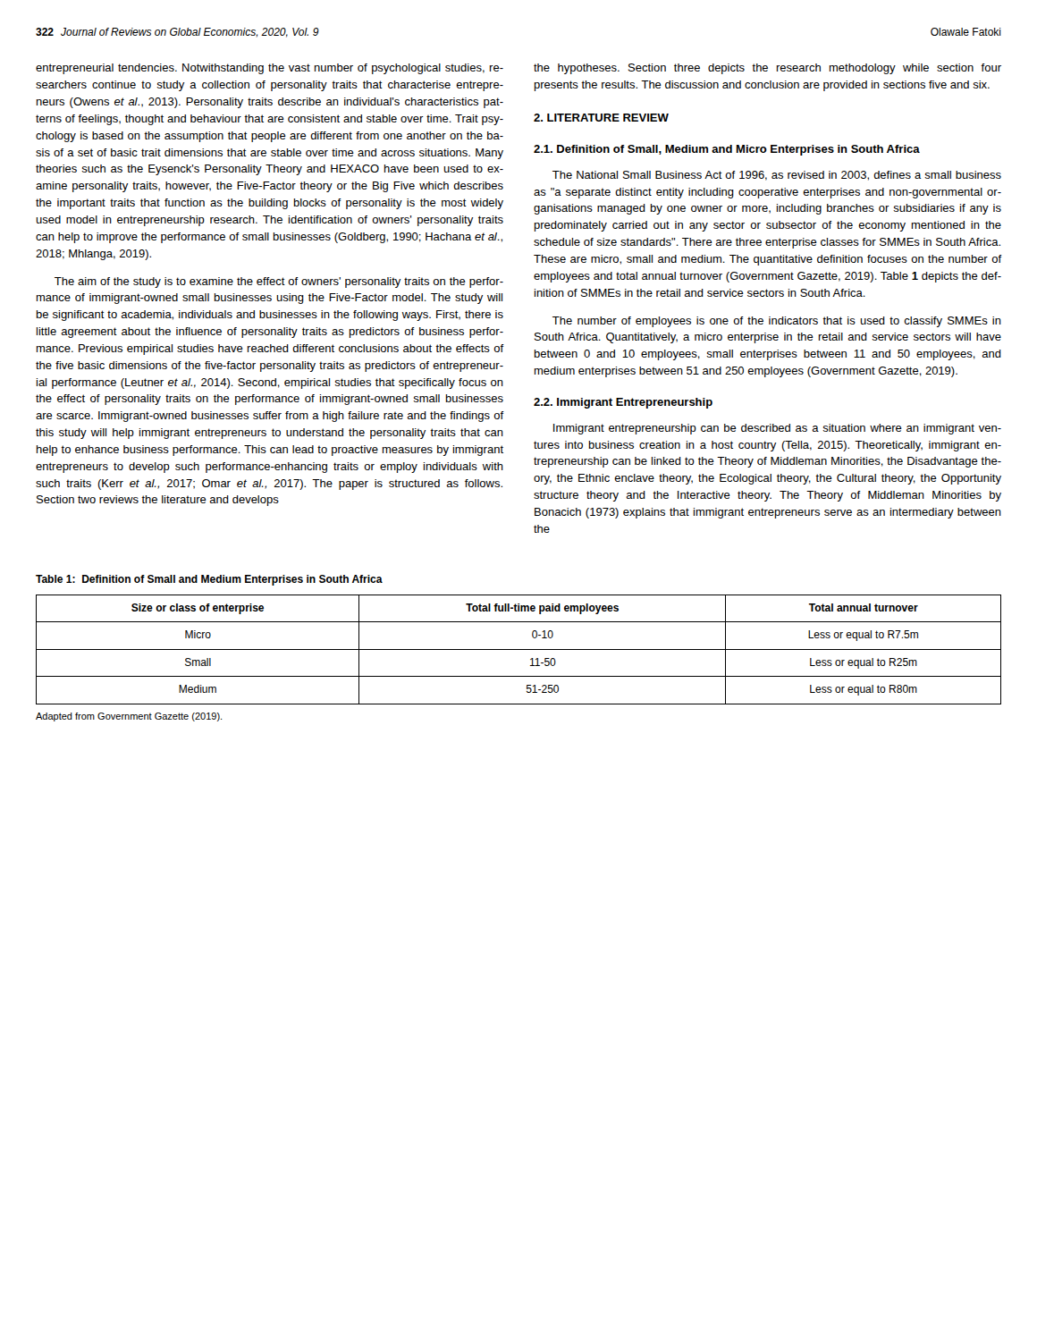322 Journal of Reviews on Global Economics, 2020, Vol. 9
Olawale Fatoki
entrepreneurial tendencies. Notwithstanding the vast number of psychological studies, researchers continue to study a collection of personality traits that characterise entrepreneurs (Owens et al., 2013). Personality traits describe an individual's characteristics patterns of feelings, thought and behaviour that are consistent and stable over time. Trait psychology is based on the assumption that people are different from one another on the basis of a set of basic trait dimensions that are stable over time and across situations. Many theories such as the Eysenck's Personality Theory and HEXACO have been used to examine personality traits, however, the Five-Factor theory or the Big Five which describes the important traits that function as the building blocks of personality is the most widely used model in entrepreneurship research. The identification of owners' personality traits can help to improve the performance of small businesses (Goldberg, 1990; Hachana et al., 2018; Mhlanga, 2019).
The aim of the study is to examine the effect of owners' personality traits on the performance of immigrant-owned small businesses using the Five-Factor model. The study will be significant to academia, individuals and businesses in the following ways. First, there is little agreement about the influence of personality traits as predictors of business performance. Previous empirical studies have reached different conclusions about the effects of the five basic dimensions of the five-factor personality traits as predictors of entrepreneurial performance (Leutner et al., 2014). Second, empirical studies that specifically focus on the effect of personality traits on the performance of immigrant-owned small businesses are scarce. Immigrant-owned businesses suffer from a high failure rate and the findings of this study will help immigrant entrepreneurs to understand the personality traits that can help to enhance business performance. This can lead to proactive measures by immigrant entrepreneurs to develop such performance-enhancing traits or employ individuals with such traits (Kerr et al., 2017; Omar et al., 2017). The paper is structured as follows. Section two reviews the literature and develops
the hypotheses. Section three depicts the research methodology while section four presents the results. The discussion and conclusion are provided in sections five and six.
2. LITERATURE REVIEW
2.1. Definition of Small, Medium and Micro Enterprises in South Africa
The National Small Business Act of 1996, as revised in 2003, defines a small business as "a separate distinct entity including cooperative enterprises and non-governmental organisations managed by one owner or more, including branches or subsidiaries if any is predominately carried out in any sector or subsector of the economy mentioned in the schedule of size standards". There are three enterprise classes for SMMEs in South Africa. These are micro, small and medium. The quantitative definition focuses on the number of employees and total annual turnover (Government Gazette, 2019). Table 1 depicts the definition of SMMEs in the retail and service sectors in South Africa.
The number of employees is one of the indicators that is used to classify SMMEs in South Africa. Quantitatively, a micro enterprise in the retail and service sectors will have between 0 and 10 employees, small enterprises between 11 and 50 employees, and medium enterprises between 51 and 250 employees (Government Gazette, 2019).
2.2. Immigrant Entrepreneurship
Immigrant entrepreneurship can be described as a situation where an immigrant ventures into business creation in a host country (Tella, 2015). Theoretically, immigrant entrepreneurship can be linked to the Theory of Middleman Minorities, the Disadvantage theory, the Ethnic enclave theory, the Ecological theory, the Cultural theory, the Opportunity structure theory and the Interactive theory. The Theory of Middleman Minorities by Bonacich (1973) explains that immigrant entrepreneurs serve as an intermediary between the
Table 1: Definition of Small and Medium Enterprises in South Africa
| Size or class of enterprise | Total full-time paid employees | Total annual turnover |
| --- | --- | --- |
| Micro | 0-10 | Less or equal to R7.5m |
| Small | 11-50 | Less or equal to R25m |
| Medium | 51-250 | Less or equal to R80m |
Adapted from Government Gazette (2019).